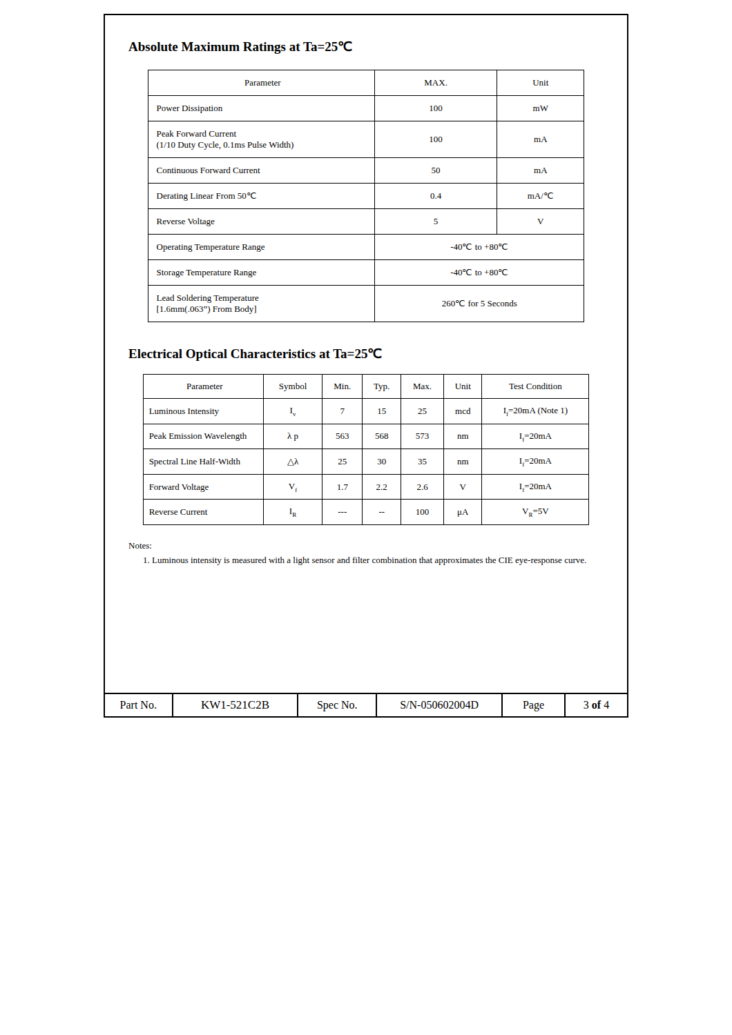Absolute Maximum Ratings at Ta=25℃
| Parameter | MAX. | Unit |
| Power Dissipation | 100 | mW |
| Peak Forward Current (1/10 Duty Cycle, 0.1ms Pulse Width) | 100 | mA |
| Continuous Forward Current | 50 | mA |
| Derating Linear From 50℃ | 0.4 | mA/℃ |
| Reverse Voltage | 5 | V |
| Operating Temperature Range | -40℃ to +80℃ |
| Storage Temperature Range | -40℃ to +80℃ |
| Lead Soldering Temperature [1.6mm(.063”) From Body] | 260℃ for 5 Seconds |
Electrical Optical Characteristics at Ta=25℃
| Parameter | Symbol | Min. | Typ. | Max. | Unit | Test Condition |
| Luminous Intensity | I v | 7 | 15 | 25 | mcd | I f =20mA (Note 1) |
| Peak Emission Wavelength | λ p | 563 | 568 | 573 | nm | I f =20mA |
| Spectral Line Half-Width | △ λ | 25 | 30 | 35 | nm | I f =20mA |
| Forward Voltage | V f | 1.7 | 2.2 | 2.6 | V | I f =20mA |
| Reverse Current | I R | --- | -- | 100 | μA | V R =5V |
Notes:
Luminous intensity is measured with a light sensor and filter combination that approximates the CIE eye-response curve.
| Part No. | KW1-521C2B | Spec No. | S/N-050602004D | Page | 3 of 4 |